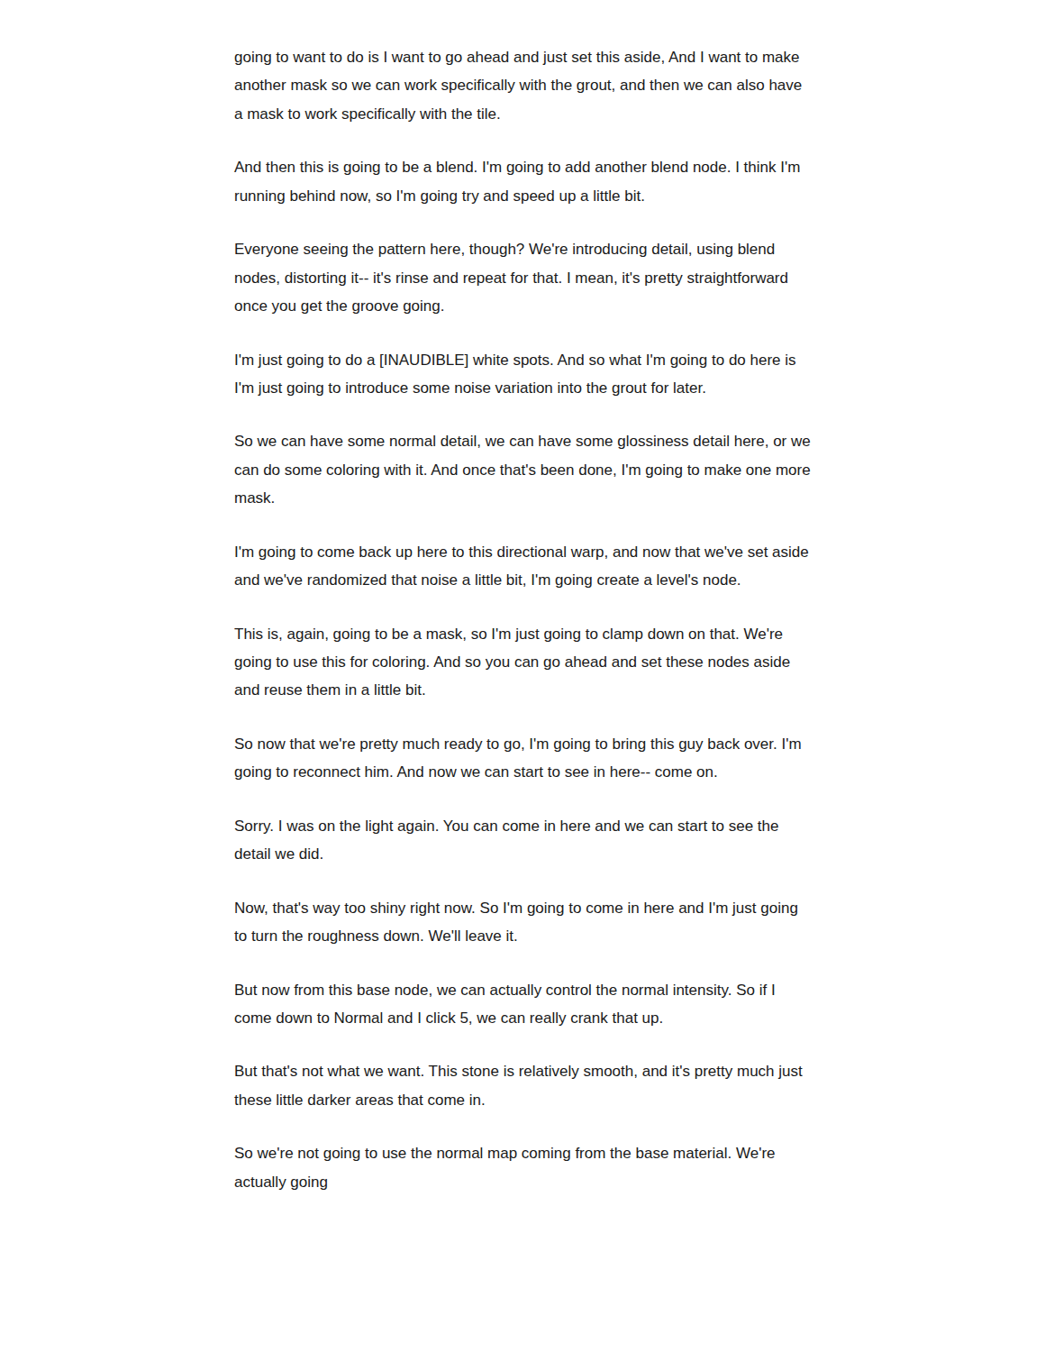going to want to do is I want to go ahead and just set this aside, And I want to make another mask so we can work specifically with the grout, and then we can also have a mask to work specifically with the tile.
And then this is going to be a blend. I'm going to add another blend node. I think I'm running behind now, so I'm going try and speed up a little bit.
Everyone seeing the pattern here, though? We're introducing detail, using blend nodes, distorting it-- it's rinse and repeat for that. I mean, it's pretty straightforward once you get the groove going.
I'm just going to do a [INAUDIBLE] white spots. And so what I'm going to do here is I'm just going to introduce some noise variation into the grout for later.
So we can have some normal detail, we can have some glossiness detail here, or we can do some coloring with it. And once that's been done, I'm going to make one more mask.
I'm going to come back up here to this directional warp, and now that we've set aside and we've randomized that noise a little bit, I'm going create a level's node.
This is, again, going to be a mask, so I'm just going to clamp down on that. We're going to use this for coloring. And so you can go ahead and set these nodes aside and reuse them in a little bit.
So now that we're pretty much ready to go, I'm going to bring this guy back over. I'm going to reconnect him. And now we can start to see in here-- come on.
Sorry. I was on the light again. You can come in here and we can start to see the detail we did.
Now, that's way too shiny right now. So I'm going to come in here and I'm just going to turn the roughness down. We'll leave it.
But now from this base node, we can actually control the normal intensity. So if I come down to Normal and I click 5, we can really crank that up.
But that's not what we want. This stone is relatively smooth, and it's pretty much just these little darker areas that come in.
So we're not going to use the normal map coming from the base material. We're actually going